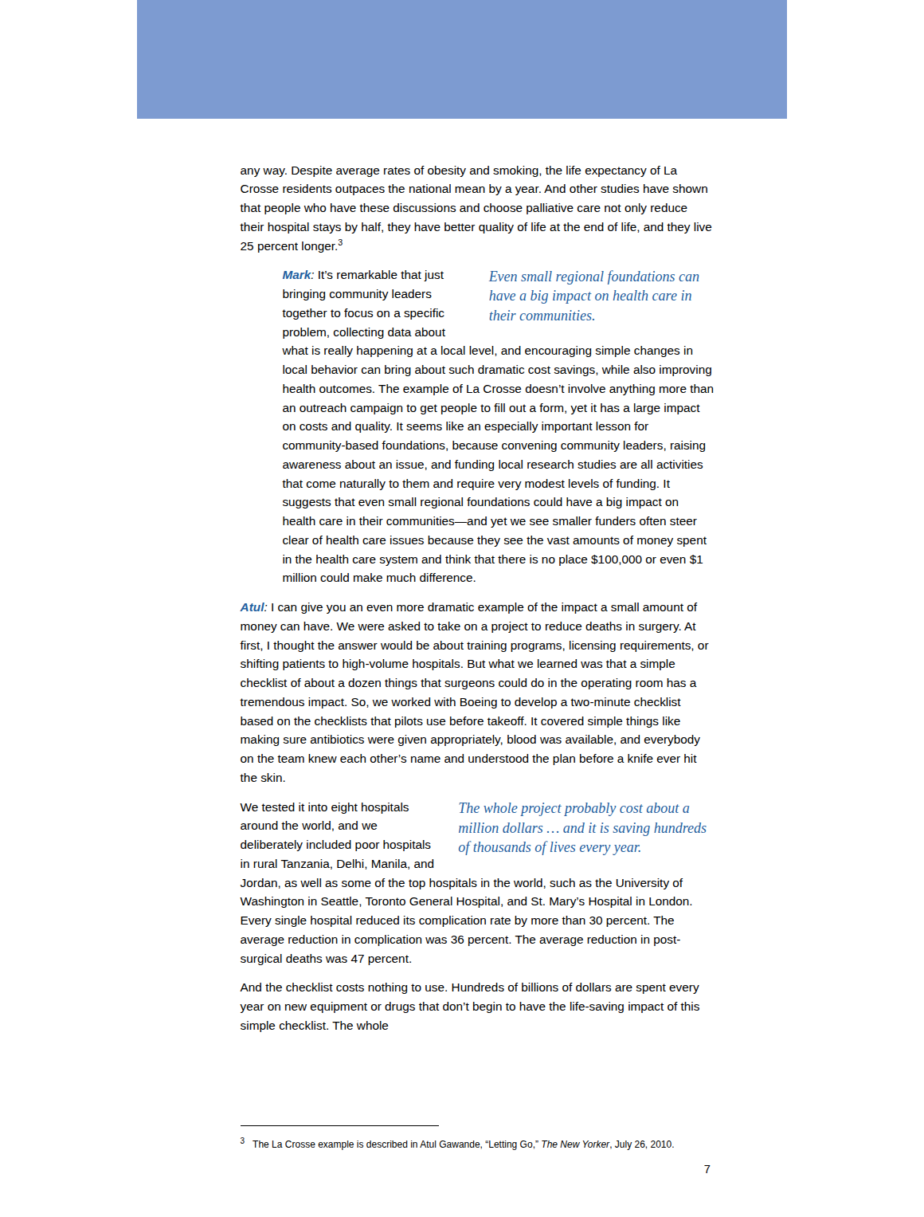any way. Despite average rates of obesity and smoking, the life expectancy of La Crosse residents outpaces the national mean by a year. And other studies have shown that people who have these discussions and choose palliative care not only reduce their hospital stays by half, they have better quality of life at the end of life, and they live 25 percent longer.3
Even small regional foundations can have a big impact on health care in their communities. Mark: It’s remarkable that just bringing community leaders together to focus on a specific problem, collecting data about what is really happening at a local level, and encouraging simple changes in local behavior can bring about such dramatic cost savings, while also improving health outcomes. The example of La Crosse doesn’t involve anything more than an outreach campaign to get people to fill out a form, yet it has a large impact on costs and quality. It seems like an especially important lesson for community-based foundations, because convening community leaders, raising awareness about an issue, and funding local research studies are all activities that come naturally to them and require very modest levels of funding. It suggests that even small regional foundations could have a big impact on health care in their communities—and yet we see smaller funders often steer clear of health care issues because they see the vast amounts of money spent in the health care system and think that there is no place $100,000 or even $1 million could make much difference.
Atul: I can give you an even more dramatic example of the impact a small amount of money can have. We were asked to take on a project to reduce deaths in surgery. At first, I thought the answer would be about training programs, licensing requirements, or shifting patients to high-volume hospitals. But what we learned was that a simple checklist of about a dozen things that surgeons could do in the operating room has a tremendous impact. So, we worked with Boeing to develop a two-minute checklist based on the checklists that pilots use before takeoff. It covered simple things like making sure antibiotics were given appropriately, blood was available, and everybody on the team knew each other’s name and understood the plan before a knife ever hit the skin.
The whole project probably cost about a million dollars … and it is saving hundreds of thousands of lives every year. We tested it into eight hospitals around the world, and we deliberately included poor hospitals in rural Tanzania, Delhi, Manila, and Jordan, as well as some of the top hospitals in the world, such as the University of Washington in Seattle, Toronto General Hospital, and St. Mary’s Hospital in London. Every single hospital reduced its complication rate by more than 30 percent. The average reduction in complication was 36 percent. The average reduction in post-surgical deaths was 47 percent.
And the checklist costs nothing to use. Hundreds of billions of dollars are spent every year on new equipment or drugs that don’t begin to have the life-saving impact of this simple checklist. The whole
3 The La Crosse example is described in Atul Gawande, “Letting Go,” The New Yorker, July 26, 2010.
7